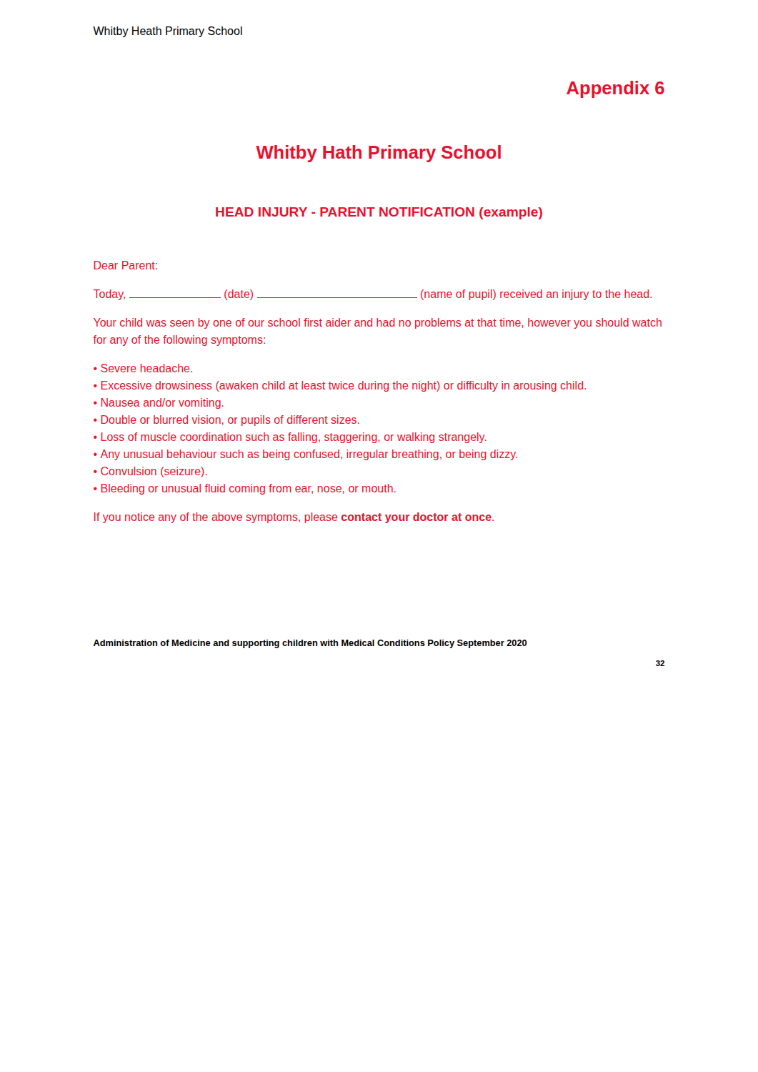Whitby Heath Primary School
Appendix 6
Whitby Hath Primary School
HEAD INJURY - PARENT NOTIFICATION (example)
Dear Parent:
Today, (date) (name of pupil) received an injury to the head.
Your child was seen by one of our school first aider and had no problems at that time, however you should watch for any of the following symptoms:
Severe headache.
Excessive drowsiness (awaken child at least twice during the night) or difficulty in arousing child.
Nausea and/or vomiting.
Double or blurred vision, or pupils of different sizes.
Loss of muscle coordination such as falling, staggering, or walking strangely.
Any unusual behaviour such as being confused, irregular breathing, or being dizzy.
Convulsion (seizure).
Bleeding or unusual fluid coming from ear, nose, or mouth.
If you notice any of the above symptoms, please contact your doctor at once.
Administration of Medicine and supporting children with Medical Conditions Policy September 2020
32